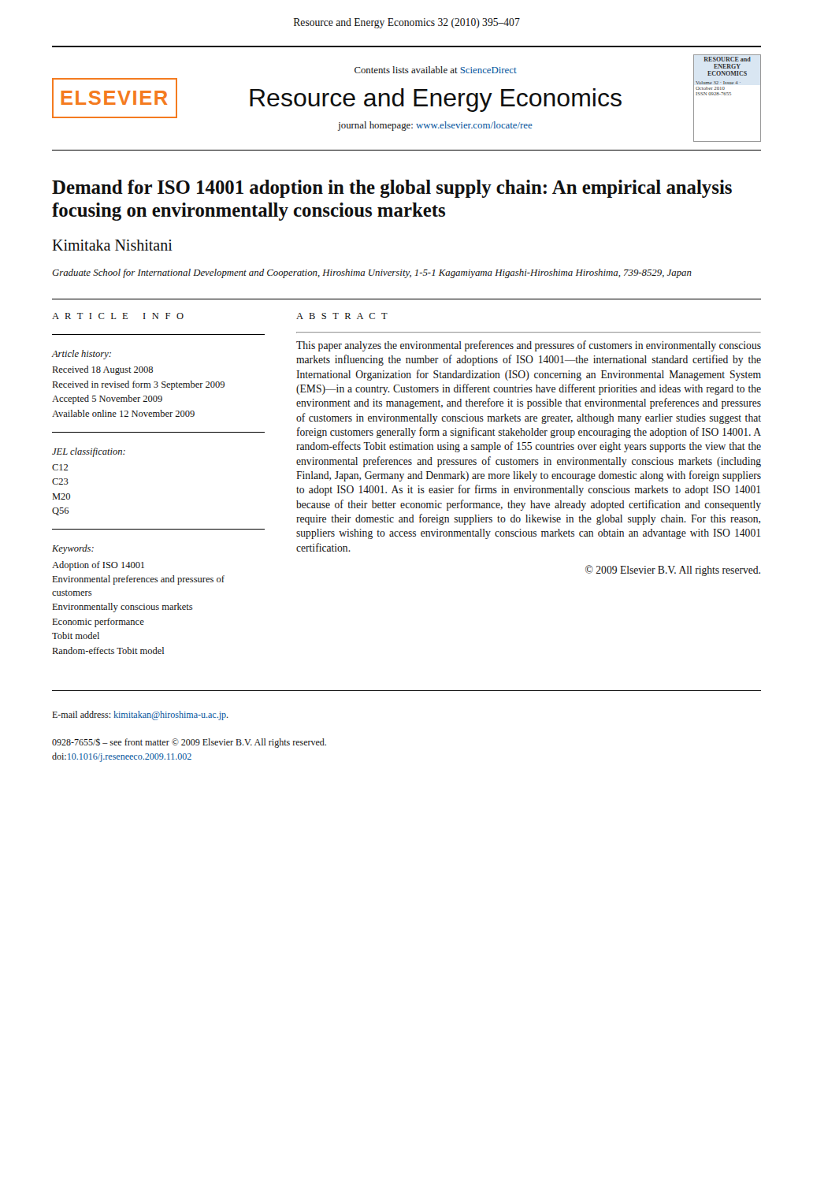Resource and Energy Economics 32 (2010) 395–407
ELSEVIER
Contents lists available at ScienceDirect
Resource and Energy Economics
journal homepage: www.elsevier.com/locate/ree
RESOURCE and ENERGY ECONOMICS
Volume 32 · Issue 4 · October 2010
ISSN 0928-7655
Demand for ISO 14001 adoption in the global supply chain: An empirical analysis focusing on environmentally conscious markets
Kimitaka Nishitani
Graduate School for International Development and Cooperation, Hiroshima University, 1-5-1 Kagamiyama Higashi-Hiroshima Hiroshima, 739-8529, Japan
A R T I C L E I N F O
Article history:
Received 18 August 2008
Received in revised form 3 September 2009
Accepted 5 November 2009
Available online 12 November 2009
JEL classification:
C12
C23
M20
Q56
Keywords:
Adoption of ISO 14001
Environmental preferences and pressures of customers
Environmentally conscious markets
Economic performance
Tobit model
Random-effects Tobit model
A B S T R A C T
This paper analyzes the environmental preferences and pressures of customers in environmentally conscious markets influencing the number of adoptions of ISO 14001—the international standard certified by the International Organization for Standardization (ISO) concerning an Environmental Management System (EMS)—in a country. Customers in different countries have different priorities and ideas with regard to the environment and its management, and therefore it is possible that environmental preferences and pressures of customers in environmentally conscious markets are greater, although many earlier studies suggest that foreign customers generally form a significant stakeholder group encouraging the adoption of ISO 14001. A random-effects Tobit estimation using a sample of 155 countries over eight years supports the view that the environmental preferences and pressures of customers in environmentally conscious markets (including Finland, Japan, Germany and Denmark) are more likely to encourage domestic along with foreign suppliers to adopt ISO 14001. As it is easier for firms in environmentally conscious markets to adopt ISO 14001 because of their better economic performance, they have already adopted certification and consequently require their domestic and foreign suppliers to do likewise in the global supply chain. For this reason, suppliers wishing to access environmentally conscious markets can obtain an advantage with ISO 14001 certification.
© 2009 Elsevier B.V. All rights reserved.
E-mail address: kimitakan@hiroshima-u.ac.jp.
0928-7655/$ – see front matter © 2009 Elsevier B.V. All rights reserved.
doi:10.1016/j.reseneeco.2009.11.002